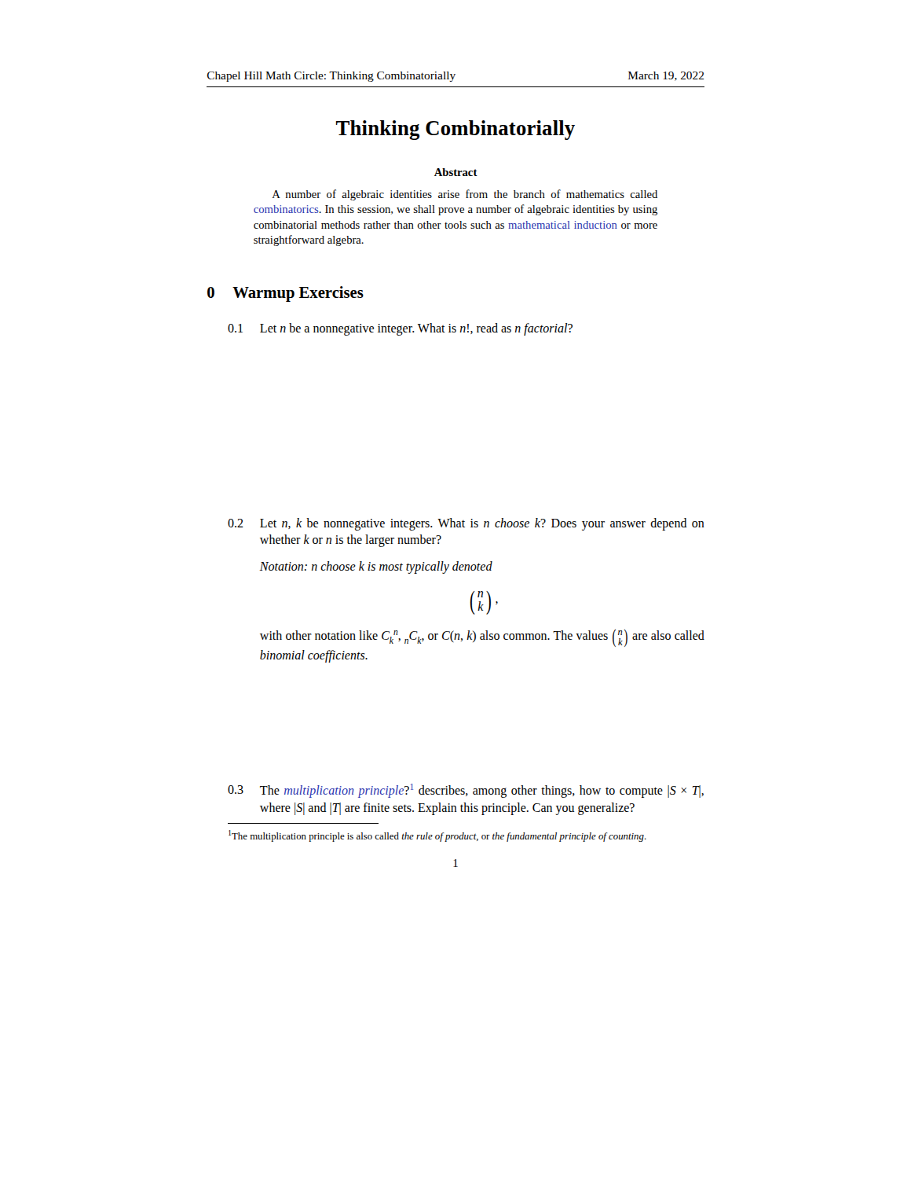Chapel Hill Math Circle: Thinking Combinatorially March 19, 2022
Thinking Combinatorially
Abstract
A number of algebraic identities arise from the branch of mathematics called combinatorics. In this session, we shall prove a number of algebraic identities by using combinatorial methods rather than other tools such as mathematical induction or more straightforward algebra.
0 Warmup Exercises
0.1
Let n be a nonnegative integer. What is n!, read as n factorial?
0.2
Let n, k be nonnegative integers. What is n choose k? Does your answer depend on whether k or n is the larger number?
Notation: n choose k is most typically denoted
(nk) ,
with other notation like Ckn, nCk, or C(n, k) also common. The values (nk) are also called binomial coefficients.
0.3
The multiplication principle?1 describes, among other things, how to compute |S × T|, where |S| and |T| are finite sets. Explain this principle. Can you generalize?
1The multiplication principle is also called the rule of product, or the fundamental principle of counting.
1